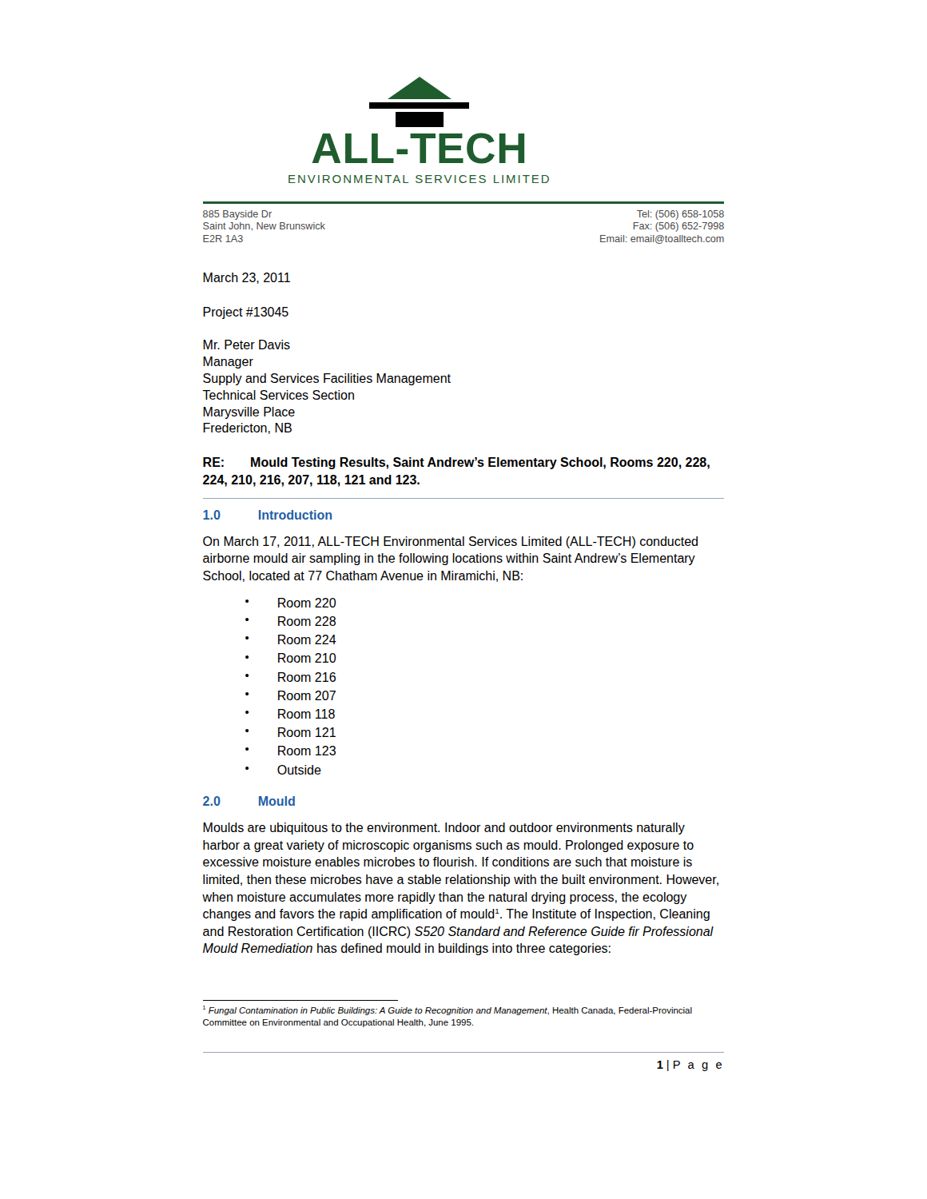ALL-TECH
ENVIRONMENTAL SERVICES LIMITED
| 885 Bayside Dr | Tel: (506) 658-1058 |
| Saint John, New Brunswick | Fax: (506) 652-7998 |
| E2R 1A3 | Email: email@toalltech.com |
March 23, 2011
Project #13045
Mr. Peter Davis
Manager
Supply and Services Facilities Management
Technical Services Section
Marysville Place
Fredericton, NB
RE: Mould Testing Results, Saint Andrew’s Elementary School, Rooms 220, 228, 224, 210, 216, 207, 118, 121 and 123.
1.0 Introduction
On March 17, 2011, ALL-TECH Environmental Services Limited (ALL-TECH) conducted airborne mould air sampling in the following locations within Saint Andrew’s Elementary School, located at 77 Chatham Avenue in Miramichi, NB:
Room 220
Room 228
Room 224
Room 210
Room 216
Room 207
Room 118
Room 121
Room 123
Outside
2.0 Mould
Moulds are ubiquitous to the environment. Indoor and outdoor environments naturally harbor a great variety of microscopic organisms such as mould. Prolonged exposure to excessive moisture enables microbes to flourish. If conditions are such that moisture is limited, then these microbes have a stable relationship with the built environment. However, when moisture accumulates more rapidly than the natural drying process, the ecology changes and favors the rapid amplification of mould1. The Institute of Inspection, Cleaning and Restoration Certification (IICRC) S520 Standard and Reference Guide fir Professional Mould Remediation has defined mould in buildings into three categories:
1 Fungal Contamination in Public Buildings: A Guide to Recognition and Management, Health Canada, Federal-Provincial Committee on Environmental and Occupational Health, June 1995.
1 | P a g e